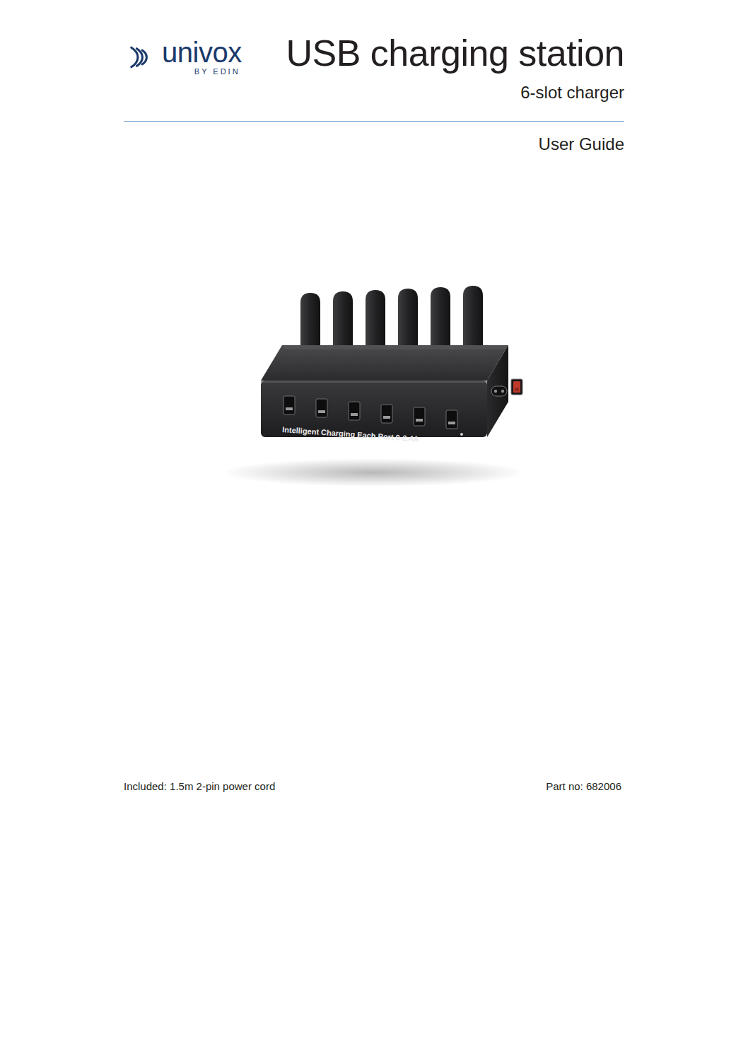univox
BY EDIN
USB charging station
6-slot charger
User Guide
Intelligent Charging Each Port 0-2.4A
Included: 1.5m 2-pin power cord
Part no: 682006